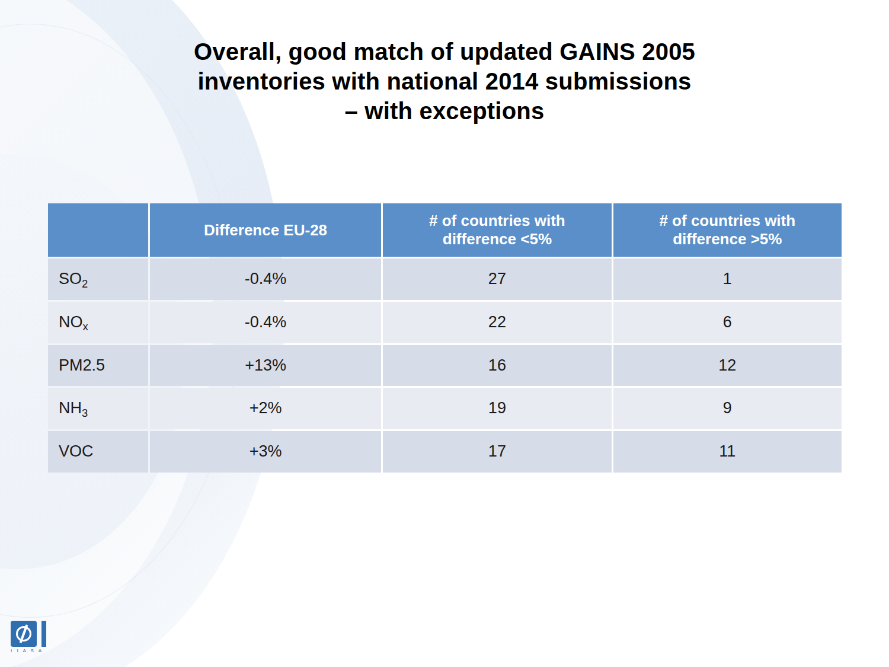Overall, good match of updated GAINS 2005
inventories with national 2014 submissions
– with exceptions
| | Difference EU-28 | # of countries with difference <5% | # of countries with difference >5% |
| --- | --- | --- | --- |
| SO 2 | -0.4% | 27 | 1 |
| NO x | -0.4% | 22 | 6 |
| PM2.5 | +13% | 16 | 12 |
| NH 3 | +2% | 19 | 9 |
| VOC | +3% | 17 | 11 |
I I A S A